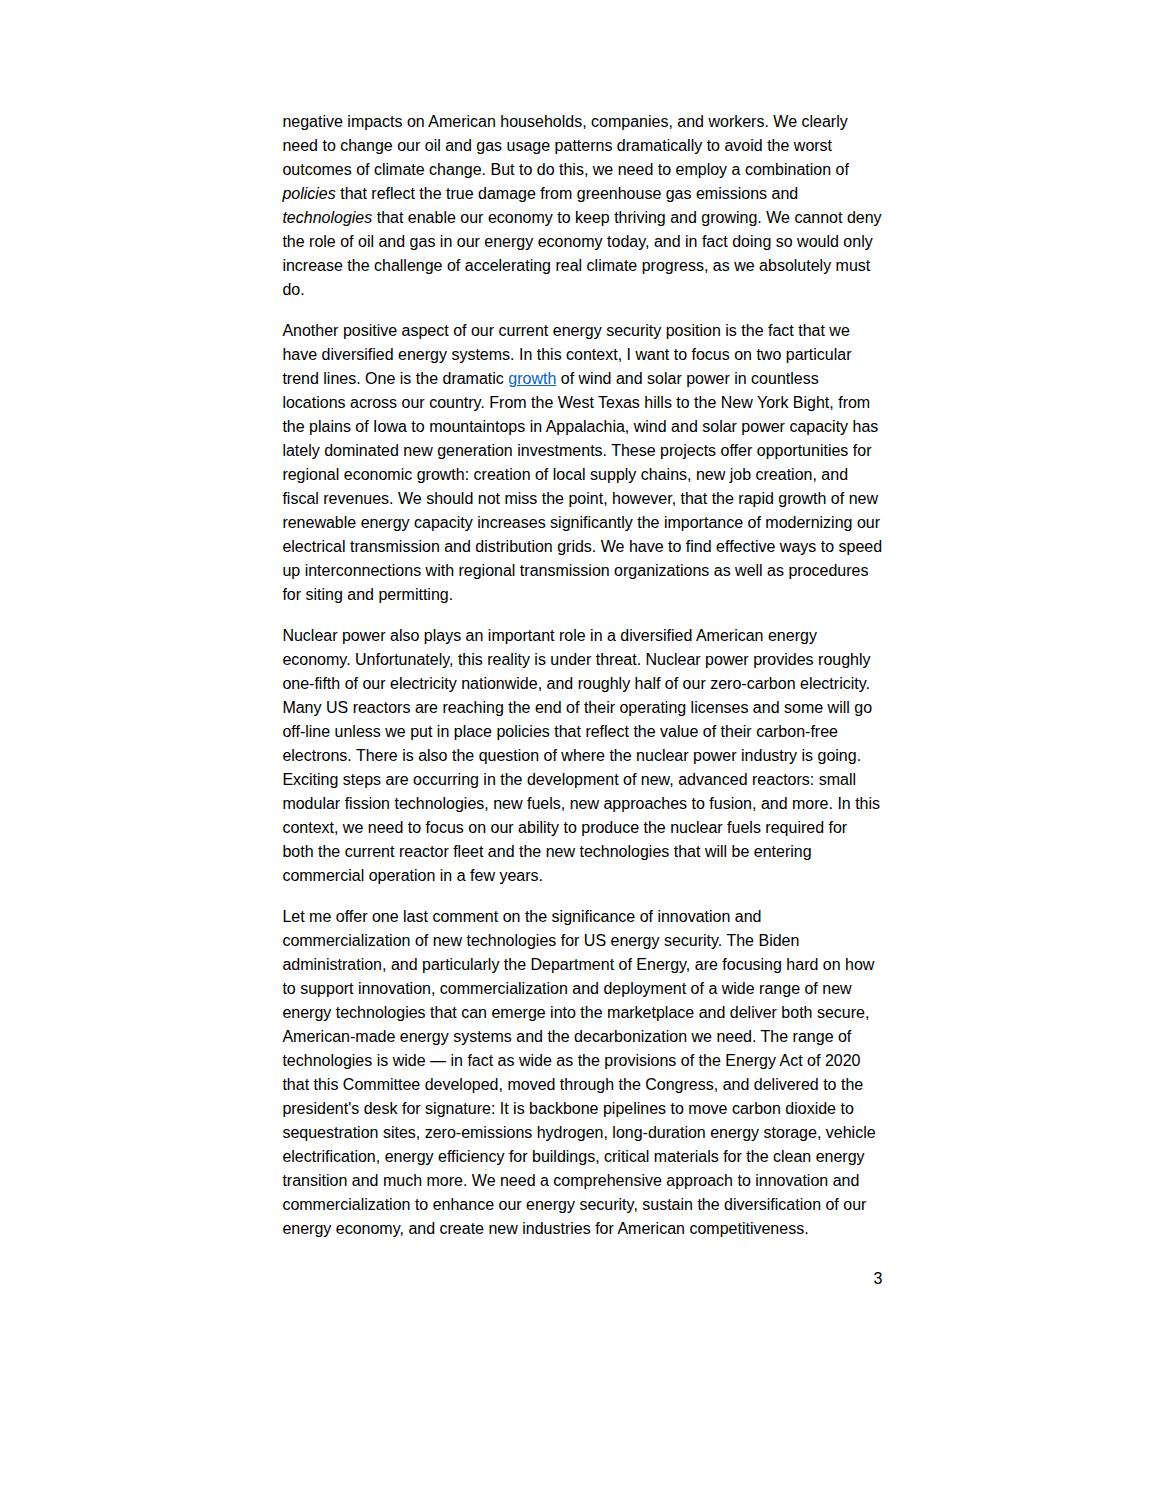negative impacts on American households, companies, and workers. We clearly need to change our oil and gas usage patterns dramatically to avoid the worst outcomes of climate change. But to do this, we need to employ a combination of policies that reflect the true damage from greenhouse gas emissions and technologies that enable our economy to keep thriving and growing. We cannot deny the role of oil and gas in our energy economy today, and in fact doing so would only increase the challenge of accelerating real climate progress, as we absolutely must do.
Another positive aspect of our current energy security position is the fact that we have diversified energy systems. In this context, I want to focus on two particular trend lines. One is the dramatic growth of wind and solar power in countless locations across our country. From the West Texas hills to the New York Bight, from the plains of Iowa to mountaintops in Appalachia, wind and solar power capacity has lately dominated new generation investments. These projects offer opportunities for regional economic growth: creation of local supply chains, new job creation, and fiscal revenues. We should not miss the point, however, that the rapid growth of new renewable energy capacity increases significantly the importance of modernizing our electrical transmission and distribution grids. We have to find effective ways to speed up interconnections with regional transmission organizations as well as procedures for siting and permitting.
Nuclear power also plays an important role in a diversified American energy economy. Unfortunately, this reality is under threat. Nuclear power provides roughly one-fifth of our electricity nationwide, and roughly half of our zero-carbon electricity. Many US reactors are reaching the end of their operating licenses and some will go off-line unless we put in place policies that reflect the value of their carbon-free electrons. There is also the question of where the nuclear power industry is going. Exciting steps are occurring in the development of new, advanced reactors: small modular fission technologies, new fuels, new approaches to fusion, and more. In this context, we need to focus on our ability to produce the nuclear fuels required for both the current reactor fleet and the new technologies that will be entering commercial operation in a few years.
Let me offer one last comment on the significance of innovation and commercialization of new technologies for US energy security. The Biden administration, and particularly the Department of Energy, are focusing hard on how to support innovation, commercialization and deployment of a wide range of new energy technologies that can emerge into the marketplace and deliver both secure, American-made energy systems and the decarbonization we need. The range of technologies is wide — in fact as wide as the provisions of the Energy Act of 2020 that this Committee developed, moved through the Congress, and delivered to the president's desk for signature: It is backbone pipelines to move carbon dioxide to sequestration sites, zero-emissions hydrogen, long-duration energy storage, vehicle electrification, energy efficiency for buildings, critical materials for the clean energy transition and much more. We need a comprehensive approach to innovation and commercialization to enhance our energy security, sustain the diversification of our energy economy, and create new industries for American competitiveness.
3